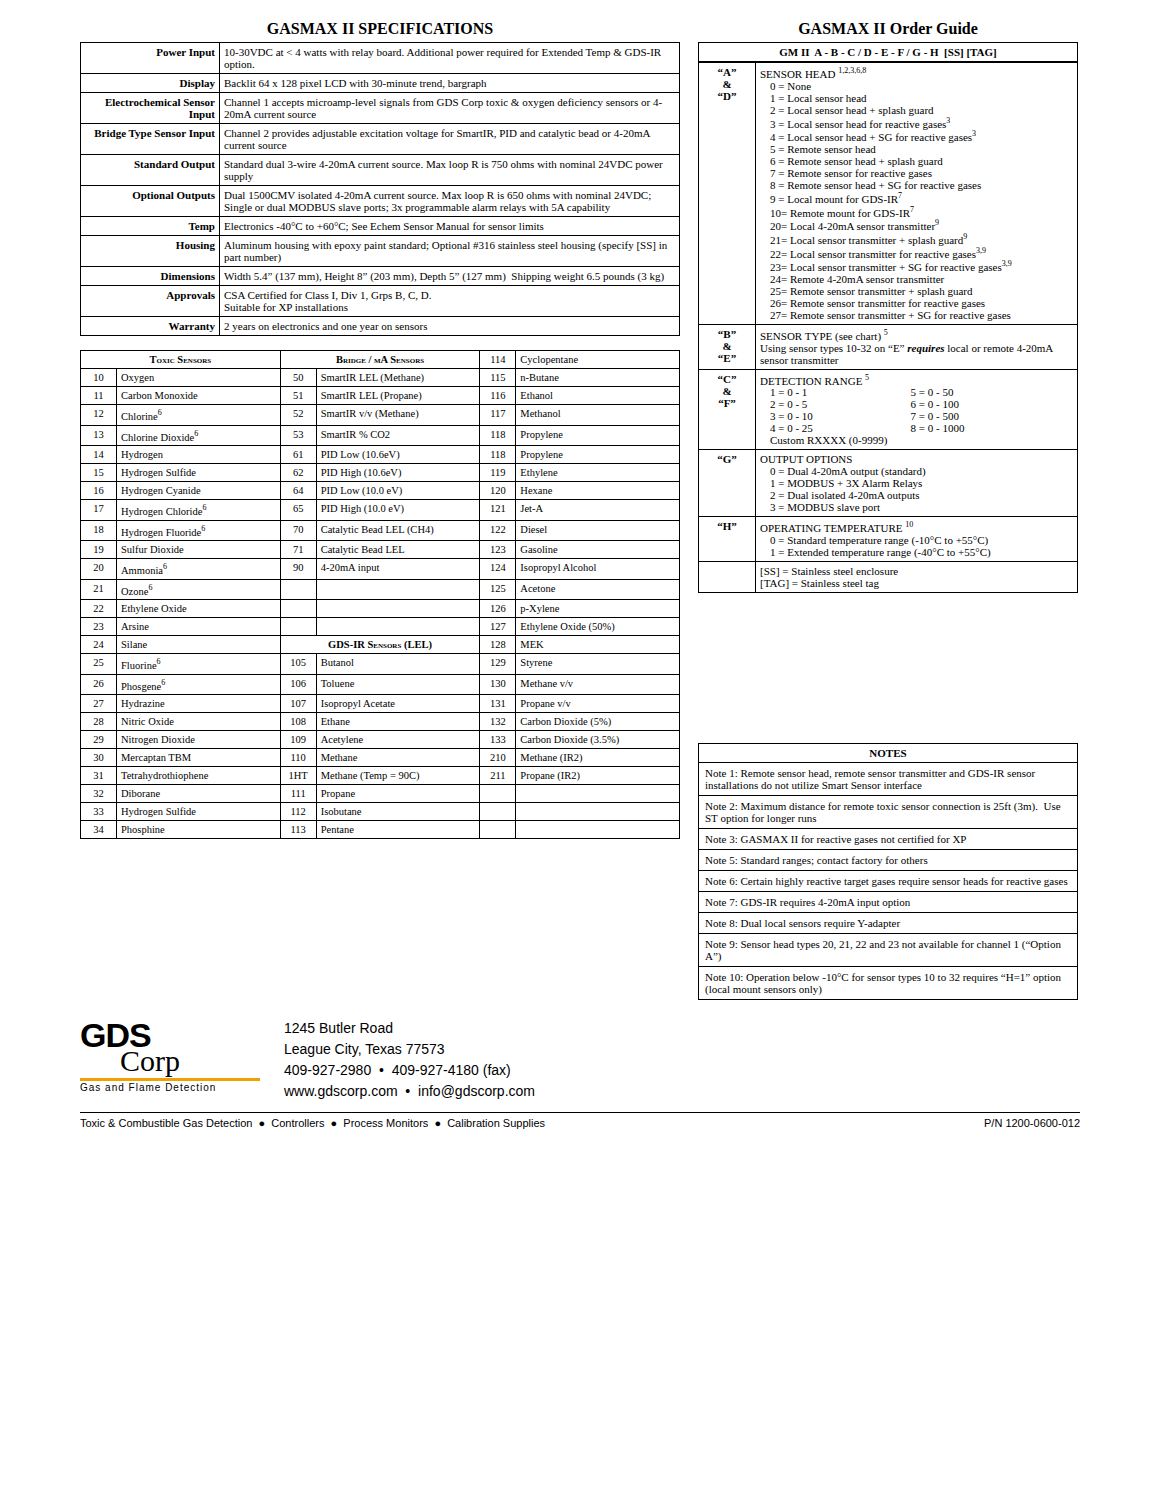GASMAX II SPECIFICATIONS
| Power Input | 10-30VDC at < 4 watts with relay board. Additional power required for Extended Temp & GDS-IR option. |
| Display | Backlit 64 x 128 pixel LCD with 30-minute trend, bargraph |
| Electrochemical Sensor Input | Channel 1 accepts microamp-level signals from GDS Corp toxic & oxygen deficiency sensors or 4-20mA current source |
| Bridge Type Sensor Input | Channel 2 provides adjustable excitation voltage for SmartIR, PID and catalytic bead or 4-20mA current source |
| Standard Output | Standard dual 3-wire 4-20mA current source. Max loop R is 750 ohms with nominal 24VDC power supply |
| Optional Outputs | Dual 1500CMV isolated 4-20mA current source. Max loop R is 650 ohms with nominal 24VDC; Single or dual MODBUS slave ports; 3x programmable alarm relays with 5A capability |
| Temp | Electronics -40°C to +60°C; See Echem Sensor Manual for sensor limits |
| Housing | Aluminum housing with epoxy paint standard; Optional #316 stainless steel housing (specify [SS] in part number) |
| Dimensions | Width 5.4” (137 mm), Height 8” (203 mm), Depth 5” (127 mm) Shipping weight 6.5 pounds (3 kg) |
| Approvals | CSA Certified for Class I, Div 1, Grps B, C, D. Suitable for XP installations |
| Warranty | 2 years on electronics and one year on sensors |
| Toxic Sensors | Bridge / mA Sensors | 114 | Cyclopentane |
| 10 | Oxygen | 50 | SmartIR LEL (Methane) | 115 | n-Butane |
| 11 | Carbon Monoxide | 51 | SmartIR LEL (Propane) | 116 | Ethanol |
| 12 | Chlorine 6 | 52 | SmartIR v/v (Methane) | 117 | Methanol |
| 13 | Chlorine Dioxide 6 | 53 | SmartIR % CO2 | 118 | Propylene |
| 14 | Hydrogen | 61 | PID Low (10.6eV) | 118 | Propylene |
| 15 | Hydrogen Sulfide | 62 | PID High (10.6eV) | 119 | Ethylene |
| 16 | Hydrogen Cyanide | 64 | PID Low (10.0 eV) | 120 | Hexane |
| 17 | Hydrogen Chloride 6 | 65 | PID High (10.0 eV) | 121 | Jet-A |
| 18 | Hydrogen Fluoride 6 | 70 | Catalytic Bead LEL (CH4) | 122 | Diesel |
| 19 | Sulfur Dioxide | 71 | Catalytic Bead LEL | 123 | Gasoline |
| 20 | Ammonia 6 | 90 | 4-20mA input | 124 | Isopropyl Alcohol |
| 21 | Ozone 6 | | | 125 | Acetone |
| 22 | Ethylene Oxide | | | 126 | p-Xylene |
| 23 | Arsine | | | 127 | Ethylene Oxide (50%) |
| 24 | Silane | GDS-IR Sensors (LEL) | 128 | MEK |
| 25 | Fluorine 6 | 105 | Butanol | 129 | Styrene |
| 26 | Phosgene 6 | 106 | Toluene | 130 | Methane v/v |
| 27 | Hydrazine | 107 | Isopropyl Acetate | 131 | Propane v/v |
| 28 | Nitric Oxide | 108 | Ethane | 132 | Carbon Dioxide (5%) |
| 29 | Nitrogen Dioxide | 109 | Acetylene | 133 | Carbon Dioxide (3.5%) |
| 30 | Mercaptan TBM | 110 | Methane | 210 | Methane (IR2) |
| 31 | Tetrahydrothiophene | 1HT | Methane (Temp = 90C) | 211 | Propane (IR2) |
| 32 | Diborane | 111 | Propane | | |
| 33 | Hydrogen Sulfide | 112 | Isobutane | | |
| 34 | Phosphine | 113 | Pentane | | |
GASMAX II Order Guide
GM II A - B - C / D - E - F / G - H [SS] [TAG]
| “A” & “D” | SENSOR HEAD 1,2,3,6,8 0 = None 1 = Local sensor head 2 = Local sensor head + splash guard 3 = Local sensor head for reactive gases 3 4 = Local sensor head + SG for reactive gases 3 5 = Remote sensor head 6 = Remote sensor head + splash guard 7 = Remote sensor for reactive gases 8 = Remote sensor head + SG for reactive gases 9 = Local mount for GDS-IR 7 10= Remote mount for GDS-IR 7 20= Local 4-20mA sensor transmitter 9 21= Local sensor transmitter + splash guard 9 22= Local sensor transmitter for reactive gases 3,9 23= Local sensor transmitter + SG for reactive gases 3,9 24= Remote 4-20mA sensor transmitter 25= Remote sensor transmitter + splash guard 26= Remote sensor transmitter for reactive gases 27= Remote sensor transmitter + SG for reactive gases |
| “B” & “E” | SENSOR TYPE (see chart) 5 Using sensor types 10-32 on “E” requires local or remote 4-20mA sensor transmitter |
| “C” & “F” | DETECTION RANGE 5 / 1 = 0 - 1 / 5 = 0 - 50 / / 2 = 0 - 5 / 6 = 0 - 100 / / 3 = 0 - 10 / 7 = 0 - 500 / / 4 = 0 - 25 / 8 = 0 - 1000 / Custom RXXXX (0-9999) |
| “G” | OUTPUT OPTIONS 0 = Dual 4-20mA output (standard) 1 = MODBUS + 3X Alarm Relays 2 = Dual isolated 4-20mA outputs 3 = MODBUS slave port |
| “H” | OPERATING TEMPERATURE 10 0 = Standard temperature range (-10°C to +55°C) 1 = Extended temperature range (-40°C to +55°C) |
| | [SS] = Stainless steel enclosure [TAG] = Stainless steel tag |
NOTES
| Note 1: Remote sensor head, remote sensor transmitter and GDS-IR sensor installations do not utilize Smart Sensor interface |
| Note 2: Maximum distance for remote toxic sensor connection is 25ft (3m). Use ST option for longer runs |
| Note 3: GASMAX II for reactive gases not certified for XP |
| Note 5: Standard ranges; contact factory for others |
| Note 6: Certain highly reactive target gases require sensor heads for reactive gases |
| Note 7: GDS-IR requires 4-20mA input option |
| Note 8: Dual local sensors require Y-adapter |
| Note 9: Sensor head types 20, 21, 22 and 23 not available for channel 1 (“Option A”) |
| Note 10: Operation below -10°C for sensor types 10 to 32 requires “H=1” option (local mount sensors only) |
GDS Corp
Gas and Flame Detection
1245 Butler Road
League City, Texas 77573
409-927-2980 • 409-927-4180 (fax)
www.gdscorp.com • info@gdscorp.com
Toxic & Combustible Gas Detection ● Controllers ● Process Monitors ● Calibration Supplies
P/N 1200-0600-012